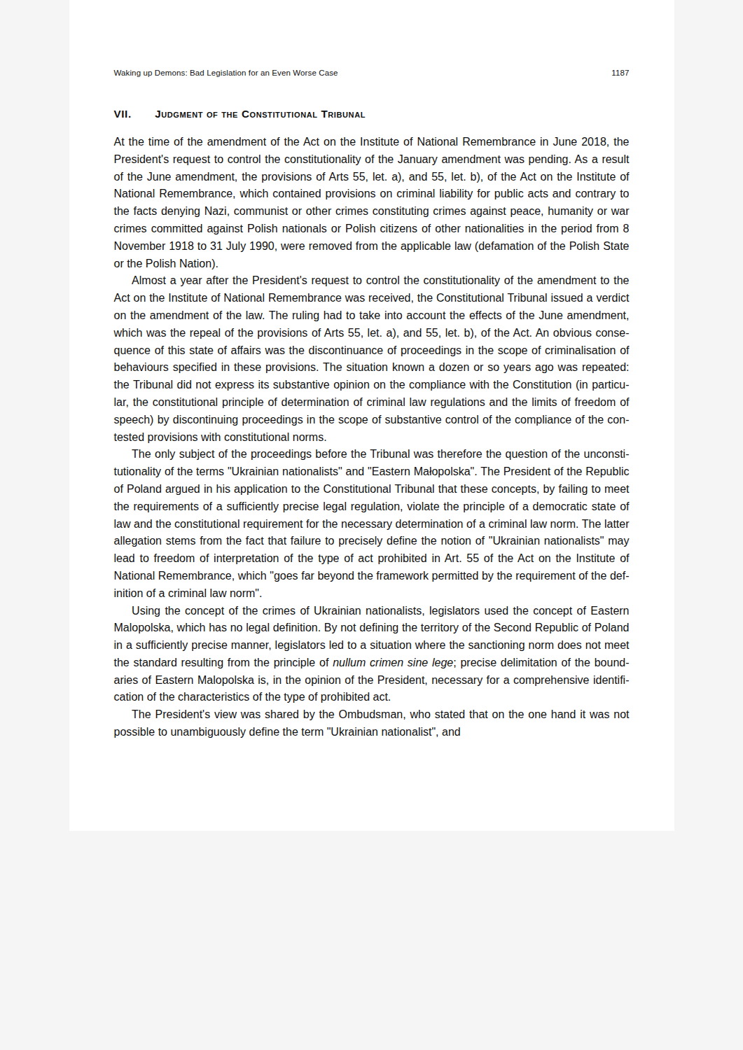Waking up Demons: Bad Legislation for an Even Worse Case 1187
VII. Judgment of the Constitutional Tribunal
At the time of the amendment of the Act on the Institute of National Remembrance in June 2018, the President's request to control the constitutionality of the January amendment was pending. As a result of the June amendment, the provisions of Arts 55, let. a), and 55, let. b), of the Act on the Institute of National Remembrance, which contained provisions on criminal liability for public acts and contrary to the facts denying Nazi, communist or other crimes constituting crimes against peace, humanity or war crimes committed against Polish nationals or Polish citizens of other nationalities in the period from 8 November 1918 to 31 July 1990, were removed from the applicable law (defamation of the Polish State or the Polish Nation).
Almost a year after the President's request to control the constitutionality of the amendment to the Act on the Institute of National Remembrance was received, the Constitutional Tribunal issued a verdict on the amendment of the law. The ruling had to take into account the effects of the June amendment, which was the repeal of the provisions of Arts 55, let. a), and 55, let. b), of the Act. An obvious consequence of this state of affairs was the discontinuance of proceedings in the scope of criminalisation of behaviours specified in these provisions. The situation known a dozen or so years ago was repeated: the Tribunal did not express its substantive opinion on the compliance with the Constitution (in particular, the constitutional principle of determination of criminal law regulations and the limits of freedom of speech) by discontinuing proceedings in the scope of substantive control of the compliance of the contested provisions with constitutional norms.
The only subject of the proceedings before the Tribunal was therefore the question of the unconstitutionality of the terms "Ukrainian nationalists" and "Eastern Małopolska". The President of the Republic of Poland argued in his application to the Constitutional Tribunal that these concepts, by failing to meet the requirements of a sufficiently precise legal regulation, violate the principle of a democratic state of law and the constitutional requirement for the necessary determination of a criminal law norm. The latter allegation stems from the fact that failure to precisely define the notion of "Ukrainian nationalists" may lead to freedom of interpretation of the type of act prohibited in Art. 55 of the Act on the Institute of National Remembrance, which "goes far beyond the framework permitted by the requirement of the definition of a criminal law norm".
Using the concept of the crimes of Ukrainian nationalists, legislators used the concept of Eastern Malopolska, which has no legal definition. By not defining the territory of the Second Republic of Poland in a sufficiently precise manner, legislators led to a situation where the sanctioning norm does not meet the standard resulting from the principle of nullum crimen sine lege; precise delimitation of the boundaries of Eastern Malopolska is, in the opinion of the President, necessary for a comprehensive identification of the characteristics of the type of prohibited act.
The President's view was shared by the Ombudsman, who stated that on the one hand it was not possible to unambiguously define the term "Ukrainian nationalist", and